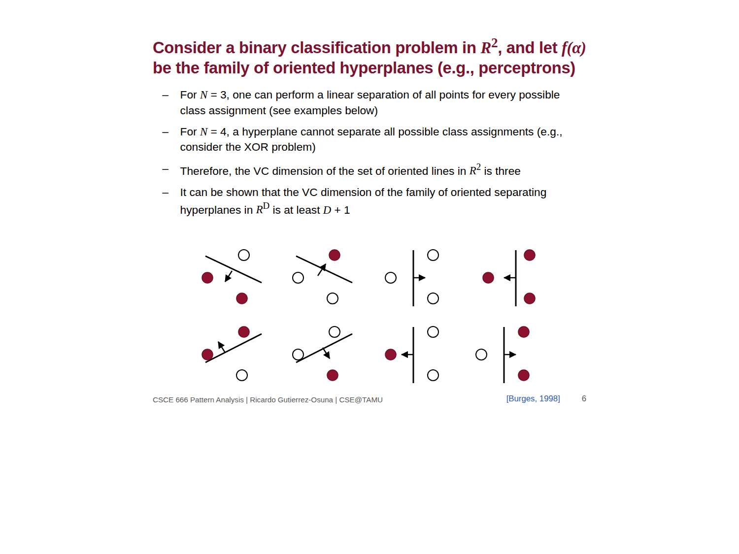Consider a binary classification problem in R2, and let f(α) be the family of oriented hyperplanes (e.g., perceptrons)
For N = 3, one can perform a linear separation of all points for every possible class assignment (see examples below)
For N = 4, a hyperplane cannot separate all possible class assignments (e.g., consider the XOR problem)
Therefore, the VC dimension of the set of oriented lines in R2 is three
It can be shown that the VC dimension of the family of oriented separating hyperplanes in RD is at least D + 1
CSCE 666 Pattern Analysis | Ricardo Gutierrez-Osuna | CSE@TAMU
[Burges, 1998] 6